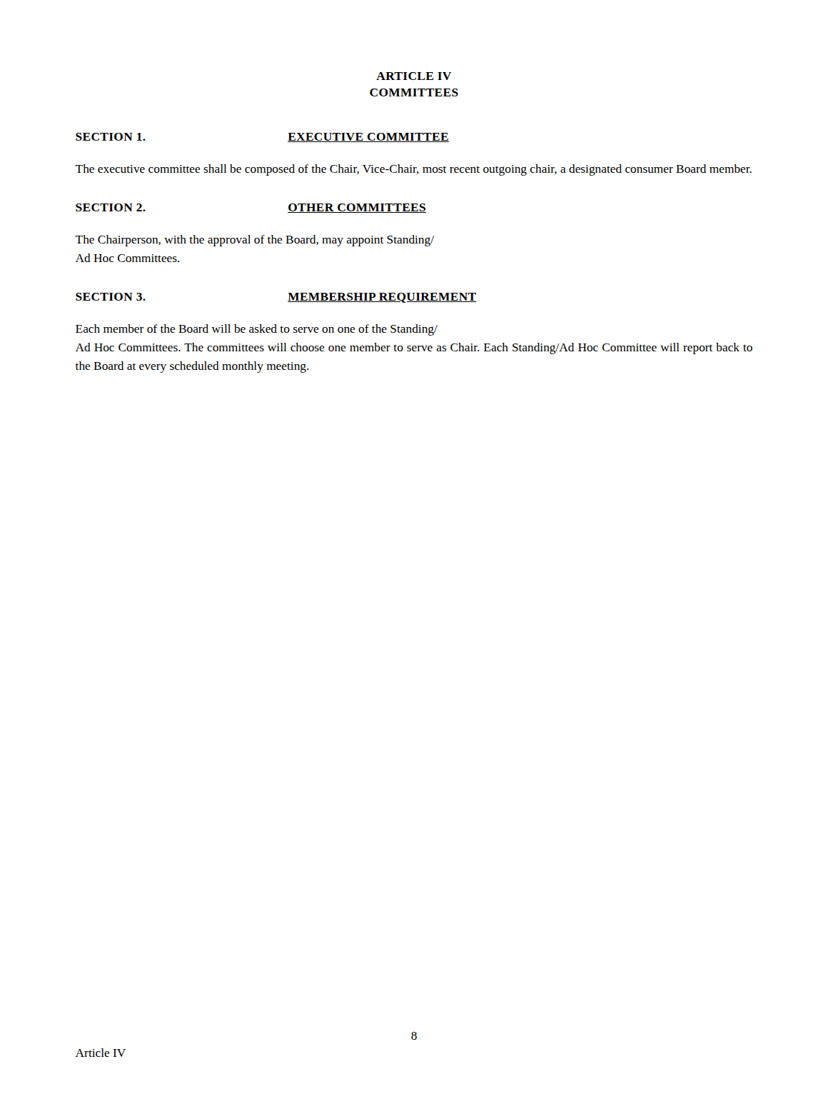ARTICLE IV
COMMITTEES
SECTION 1. EXECUTIVE COMMITTEE
The executive committee shall be composed of the Chair, Vice-Chair, most recent outgoing chair, a designated consumer Board member.
SECTION 2. OTHER COMMITTEES
The Chairperson, with the approval of the Board, may appoint Standing/
Ad Hoc Committees.
SECTION 3. MEMBERSHIP REQUIREMENT
Each member of the Board will be asked to serve on one of the Standing/
Ad Hoc Committees. The committees will choose one member to serve as Chair. Each Standing/Ad Hoc Committee will report back to the Board at every scheduled monthly meeting.
8
Article IV